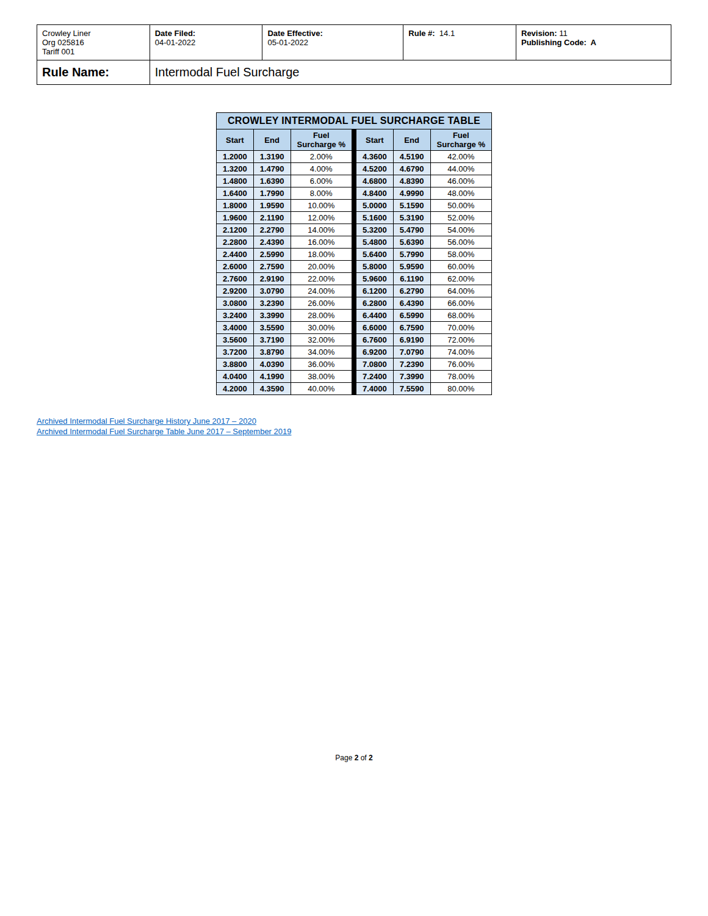| Crowley Liner Org 025816 Tariff 001 | Date Filed: 04-01-2022 | Date Effective: 05-01-2022 | Rule #: 14.1 | Revision: 11 Publishing Code: A |
| Rule Name: | Intermodal Fuel Surcharge |
CROWLEY INTERMODAL FUEL SURCHARGE TABLE
| Start | End | Fuel Surcharge % | | Start | End | Fuel Surcharge % |
| --- | --- | --- | --- | --- | --- | --- |
| 1.2000 | 1.3190 | 2.00% | | 4.3600 | 4.5190 | 42.00% |
| 1.3200 | 1.4790 | 4.00% | | 4.5200 | 4.6790 | 44.00% |
| 1.4800 | 1.6390 | 6.00% | | 4.6800 | 4.8390 | 46.00% |
| 1.6400 | 1.7990 | 8.00% | | 4.8400 | 4.9990 | 48.00% |
| 1.8000 | 1.9590 | 10.00% | | 5.0000 | 5.1590 | 50.00% |
| 1.9600 | 2.1190 | 12.00% | | 5.1600 | 5.3190 | 52.00% |
| 2.1200 | 2.2790 | 14.00% | | 5.3200 | 5.4790 | 54.00% |
| 2.2800 | 2.4390 | 16.00% | | 5.4800 | 5.6390 | 56.00% |
| 2.4400 | 2.5990 | 18.00% | | 5.6400 | 5.7990 | 58.00% |
| 2.6000 | 2.7590 | 20.00% | | 5.8000 | 5.9590 | 60.00% |
| 2.7600 | 2.9190 | 22.00% | | 5.9600 | 6.1190 | 62.00% |
| 2.9200 | 3.0790 | 24.00% | | 6.1200 | 6.2790 | 64.00% |
| 3.0800 | 3.2390 | 26.00% | | 6.2800 | 6.4390 | 66.00% |
| 3.2400 | 3.3990 | 28.00% | | 6.4400 | 6.5990 | 68.00% |
| 3.4000 | 3.5590 | 30.00% | | 6.6000 | 6.7590 | 70.00% |
| 3.5600 | 3.7190 | 32.00% | | 6.7600 | 6.9190 | 72.00% |
| 3.7200 | 3.8790 | 34.00% | | 6.9200 | 7.0790 | 74.00% |
| 3.8800 | 4.0390 | 36.00% | | 7.0800 | 7.2390 | 76.00% |
| 4.0400 | 4.1990 | 38.00% | | 7.2400 | 7.3990 | 78.00% |
| 4.2000 | 4.3590 | 40.00% | | 7.4000 | 7.5590 | 80.00% |
Archived Intermodal Fuel Surcharge History June 2017 – 2020 Archived Intermodal Fuel Surcharge Table June 2017 – September 2019
Page 2 of 2